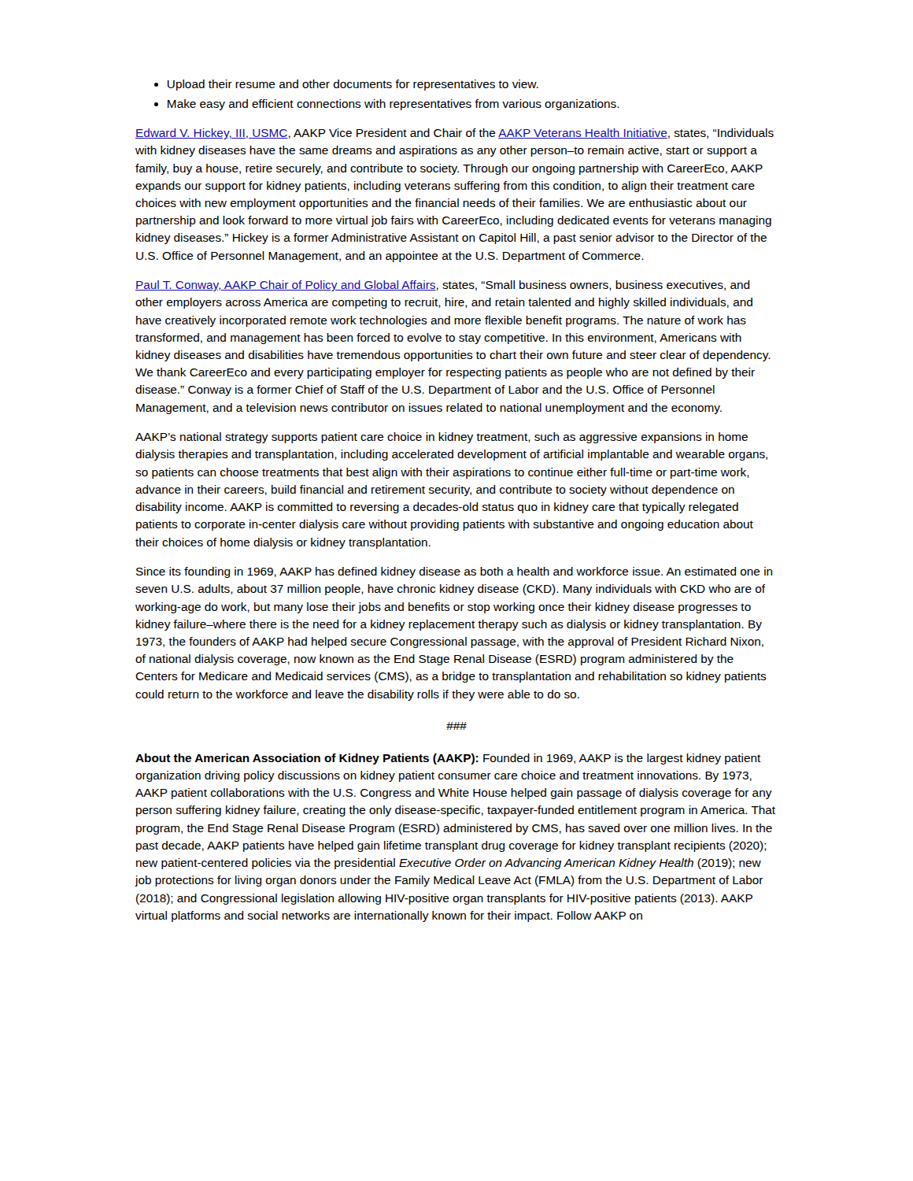Upload their resume and other documents for representatives to view.
Make easy and efficient connections with representatives from various organizations.
Edward V. Hickey, III, USMC, AAKP Vice President and Chair of the AAKP Veterans Health Initiative, states, “Individuals with kidney diseases have the same dreams and aspirations as any other person–to remain active, start or support a family, buy a house, retire securely, and contribute to society. Through our ongoing partnership with CareerEco, AAKP expands our support for kidney patients, including veterans suffering from this condition, to align their treatment care choices with new employment opportunities and the financial needs of their families. We are enthusiastic about our partnership and look forward to more virtual job fairs with CareerEco, including dedicated events for veterans managing kidney diseases.” Hickey is a former Administrative Assistant on Capitol Hill, a past senior advisor to the Director of the U.S. Office of Personnel Management, and an appointee at the U.S. Department of Commerce.
Paul T. Conway, AAKP Chair of Policy and Global Affairs, states, “Small business owners, business executives, and other employers across America are competing to recruit, hire, and retain talented and highly skilled individuals, and have creatively incorporated remote work technologies and more flexible benefit programs. The nature of work has transformed, and management has been forced to evolve to stay competitive. In this environment, Americans with kidney diseases and disabilities have tremendous opportunities to chart their own future and steer clear of dependency. We thank CareerEco and every participating employer for respecting patients as people who are not defined by their disease.” Conway is a former Chief of Staff of the U.S. Department of Labor and the U.S. Office of Personnel Management, and a television news contributor on issues related to national unemployment and the economy.
AAKP’s national strategy supports patient care choice in kidney treatment, such as aggressive expansions in home dialysis therapies and transplantation, including accelerated development of artificial implantable and wearable organs, so patients can choose treatments that best align with their aspirations to continue either full-time or part-time work, advance in their careers, build financial and retirement security, and contribute to society without dependence on disability income. AAKP is committed to reversing a decades-old status quo in kidney care that typically relegated patients to corporate in-center dialysis care without providing patients with substantive and ongoing education about their choices of home dialysis or kidney transplantation.
Since its founding in 1969, AAKP has defined kidney disease as both a health and workforce issue. An estimated one in seven U.S. adults, about 37 million people, have chronic kidney disease (CKD). Many individuals with CKD who are of working-age do work, but many lose their jobs and benefits or stop working once their kidney disease progresses to kidney failure–where there is the need for a kidney replacement therapy such as dialysis or kidney transplantation. By 1973, the founders of AAKP had helped secure Congressional passage, with the approval of President Richard Nixon, of national dialysis coverage, now known as the End Stage Renal Disease (ESRD) program administered by the Centers for Medicare and Medicaid services (CMS), as a bridge to transplantation and rehabilitation so kidney patients could return to the workforce and leave the disability rolls if they were able to do so.
###
About the American Association of Kidney Patients (AAKP): Founded in 1969, AAKP is the largest kidney patient organization driving policy discussions on kidney patient consumer care choice and treatment innovations. By 1973, AAKP patient collaborations with the U.S. Congress and White House helped gain passage of dialysis coverage for any person suffering kidney failure, creating the only disease-specific, taxpayer-funded entitlement program in America. That program, the End Stage Renal Disease Program (ESRD) administered by CMS, has saved over one million lives. In the past decade, AAKP patients have helped gain lifetime transplant drug coverage for kidney transplant recipients (2020); new patient-centered policies via the presidential Executive Order on Advancing American Kidney Health (2019); new job protections for living organ donors under the Family Medical Leave Act (FMLA) from the U.S. Department of Labor (2018); and Congressional legislation allowing HIV-positive organ transplants for HIV-positive patients (2013). AAKP virtual platforms and social networks are internationally known for their impact. Follow AAKP on